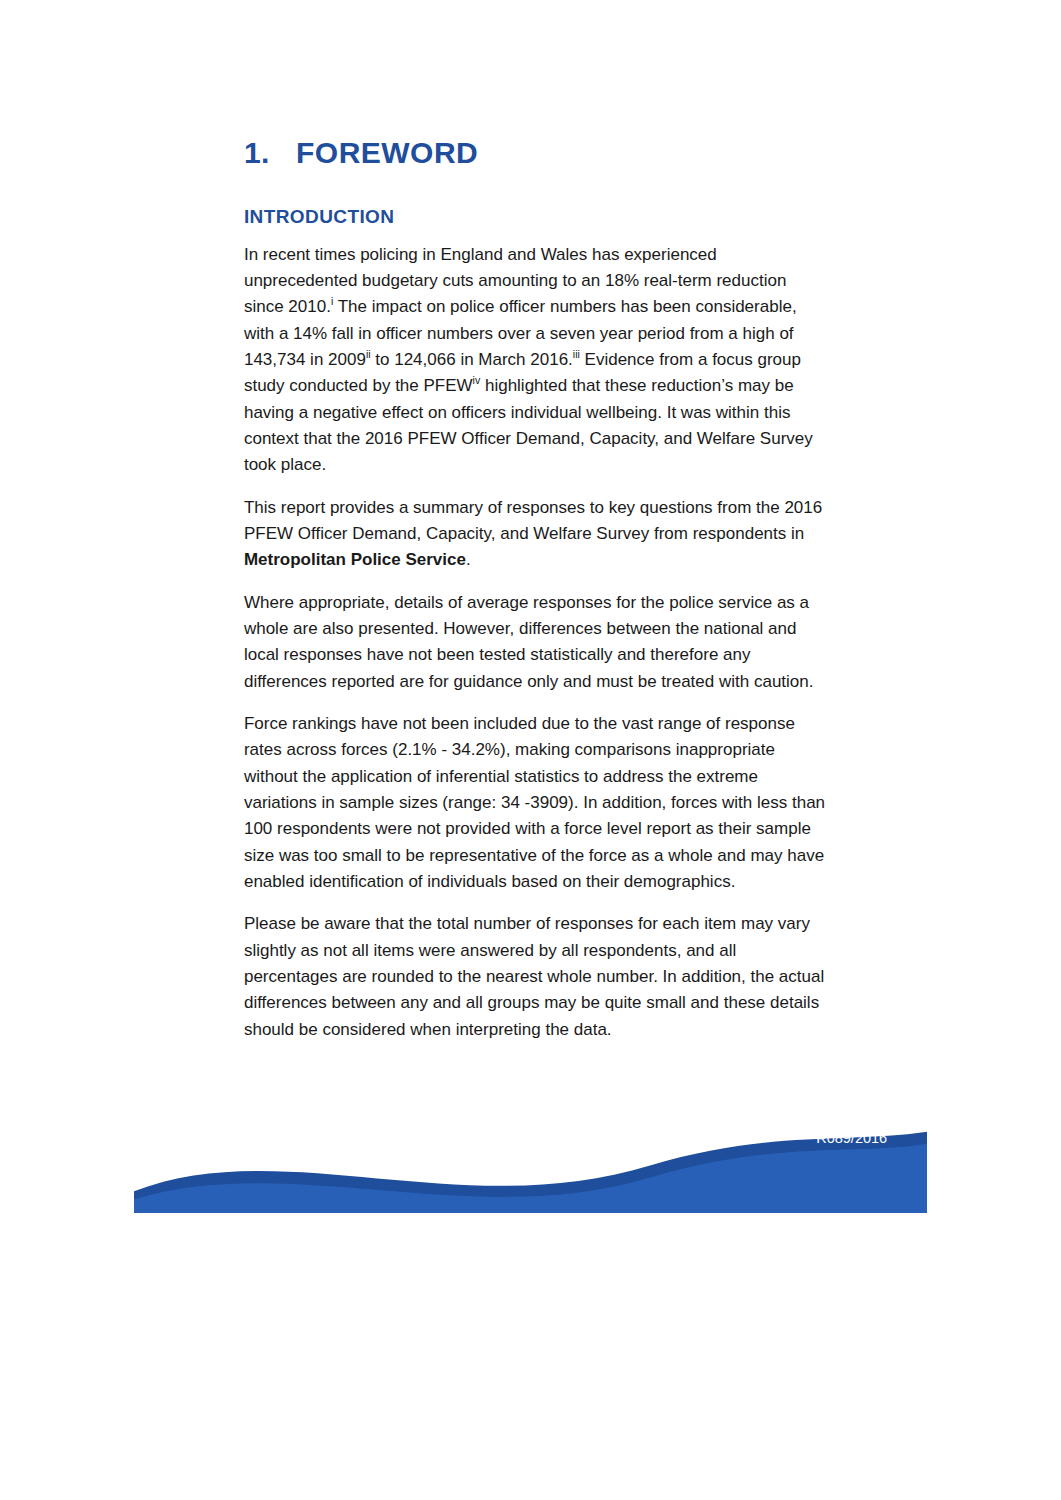1. FOREWORD
INTRODUCTION
In recent times policing in England and Wales has experienced unprecedented budgetary cuts amounting to an 18% real-term reduction since 2010.i The impact on police officer numbers has been considerable, with a 14% fall in officer numbers over a seven year period from a high of 143,734 in 2009ii to 124,066 in March 2016.iii Evidence from a focus group study conducted by the PFEWiv highlighted that these reduction’s may be having a negative effect on officers individual wellbeing. It was within this context that the 2016 PFEW Officer Demand, Capacity, and Welfare Survey took place.
This report provides a summary of responses to key questions from the 2016 PFEW Officer Demand, Capacity, and Welfare Survey from respondents in Metropolitan Police Service.
Where appropriate, details of average responses for the police service as a whole are also presented. However, differences between the national and local responses have not been tested statistically and therefore any differences reported are for guidance only and must be treated with caution.
Force rankings have not been included due to the vast range of response rates across forces (2.1% - 34.2%), making comparisons inappropriate without the application of inferential statistics to address the extreme variations in sample sizes (range: 34 -3909). In addition, forces with less than 100 respondents were not provided with a force level report as their sample size was too small to be representative of the force as a whole and may have enabled identification of individuals based on their demographics.
Please be aware that the total number of responses for each item may vary slightly as not all items were answered by all respondents, and all percentages are rounded to the nearest whole number. In addition, the actual differences between any and all groups may be quite small and these details should be considered when interpreting the data.
Welfare Survey 2016 Metropolitan Police Service
Research and Policy Support Mary Elliott-Davies 2
R089/2016